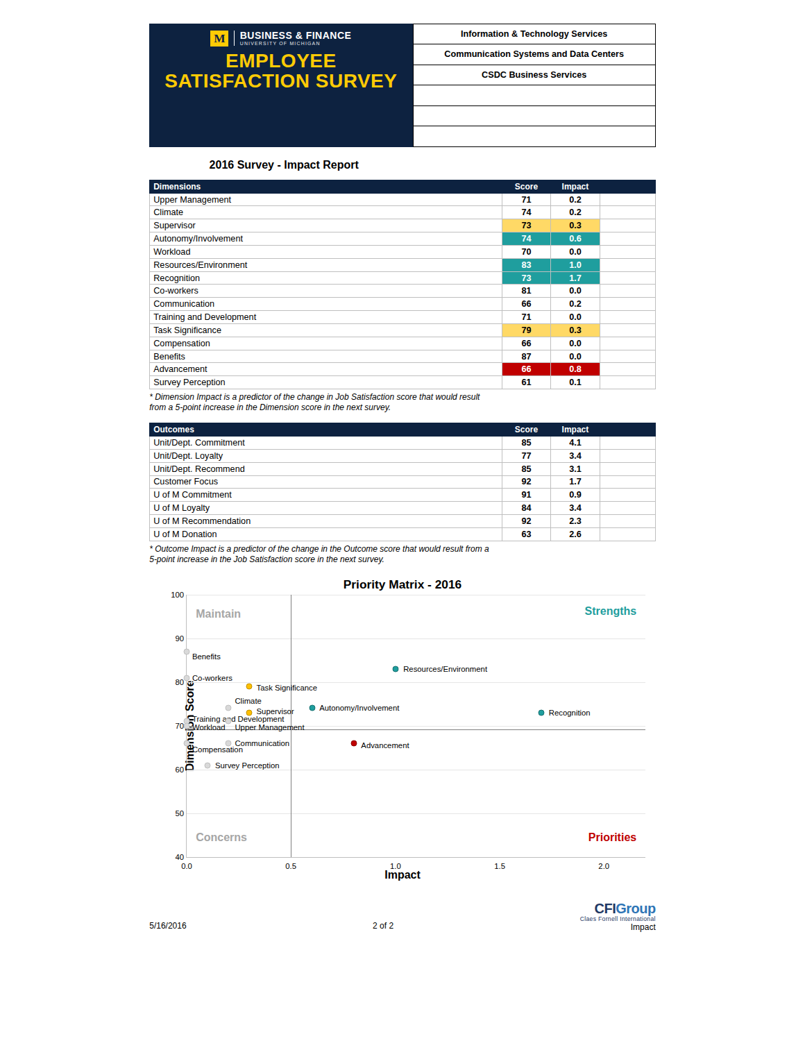M
BUSINESS & FINANCE
University of Michigan
EMPLOYEE SATISFACTION SURVEY
| Information & Technology Services |
| Communication Systems and Data Centers |
| CSDC Business Services |
2016 Survey - Impact Report
| Dimensions | Score | Impact | |
| --- | --- | --- | --- |
| Upper Management | 71 | 0.2 | |
| Climate | 74 | 0.2 | |
| Supervisor | 73 | 0.3 | |
| Autonomy/Involvement | 74 | 0.6 | |
| Workload | 70 | 0.0 | |
| Resources/Environment | 83 | 1.0 | |
| Recognition | 73 | 1.7 | |
| Co-workers | 81 | 0.0 | |
| Communication | 66 | 0.2 | |
| Training and Development | 71 | 0.0 | |
| Task Significance | 79 | 0.3 | |
| Compensation | 66 | 0.0 | |
| Benefits | 87 | 0.0 | |
| Advancement | 66 | 0.8 | |
| Survey Perception | 61 | 0.1 | |
* Dimension Impact is a predictor of the change in Job Satisfaction score that would result
from a 5-point increase in the Dimension score in the next survey.
| Outcomes | Score | Impact | |
| --- | --- | --- | --- |
| Unit/Dept. Commitment | 85 | 4.1 | |
| Unit/Dept. Loyalty | 77 | 3.4 | |
| Unit/Dept. Recommend | 85 | 3.1 | |
| Customer Focus | 92 | 1.7 | |
| U of M Commitment | 91 | 0.9 | |
| U of M Loyalty | 84 | 3.4 | |
| U of M Recommendation | 92 | 2.3 | |
| U of M Donation | 63 | 2.6 | |
* Outcome Impact is a predictor of the change in the Outcome score that would result from a
5-point increase in the Job Satisfaction score in the next survey.
Priority Matrix - 2016
Dimension Score
100
90
80
70
60
50
40
0.0
0.5
1.0
1.5
2.0
Maintain
Strengths
Concerns
Priorities
Benefits
Co-workers
Task Significance
Resources/Environment
Climate
Supervisor
Autonomy/Involvement
Recognition
Training and Development
Workload
Upper Management
Advancement
Communication
Compensation
Survey Perception
Impact
5/16/2016
2 of 2
CFIGroup
Claes Fornell International
Impact